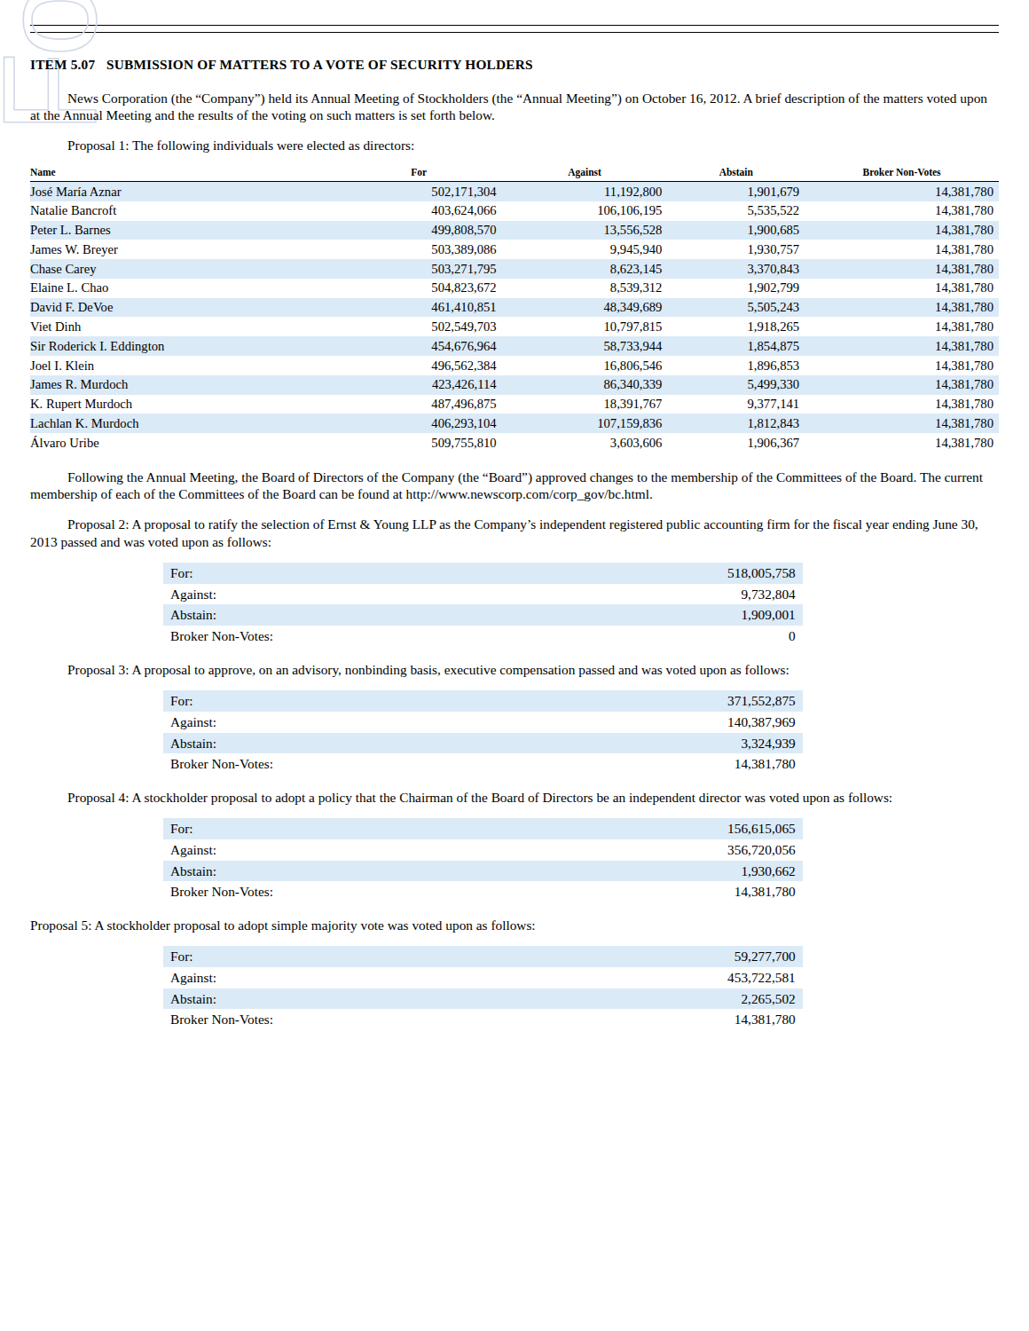For personal use only
ITEM 5.07 SUBMISSION OF MATTERS TO A VOTE OF SECURITY HOLDERS
News Corporation (the “Company”) held its Annual Meeting of Stockholders (the “Annual Meeting”) on October 16, 2012. A brief description of the matters voted upon at the Annual Meeting and the results of the voting on such matters is set forth below.
Proposal 1: The following individuals were elected as directors:
| Name | For | Against | Abstain | Broker Non-Votes |
| --- | --- | --- | --- | --- |
| José María Aznar | 502,171,304 | 11,192,800 | 1,901,679 | 14,381,780 |
| Natalie Bancroft | 403,624,066 | 106,106,195 | 5,535,522 | 14,381,780 |
| Peter L. Barnes | 499,808,570 | 13,556,528 | 1,900,685 | 14,381,780 |
| James W. Breyer | 503,389,086 | 9,945,940 | 1,930,757 | 14,381,780 |
| Chase Carey | 503,271,795 | 8,623,145 | 3,370,843 | 14,381,780 |
| Elaine L. Chao | 504,823,672 | 8,539,312 | 1,902,799 | 14,381,780 |
| David F. DeVoe | 461,410,851 | 48,349,689 | 5,505,243 | 14,381,780 |
| Viet Dinh | 502,549,703 | 10,797,815 | 1,918,265 | 14,381,780 |
| Sir Roderick I. Eddington | 454,676,964 | 58,733,944 | 1,854,875 | 14,381,780 |
| Joel I. Klein | 496,562,384 | 16,806,546 | 1,896,853 | 14,381,780 |
| James R. Murdoch | 423,426,114 | 86,340,339 | 5,499,330 | 14,381,780 |
| K. Rupert Murdoch | 487,496,875 | 18,391,767 | 9,377,141 | 14,381,780 |
| Lachlan K. Murdoch | 406,293,104 | 107,159,836 | 1,812,843 | 14,381,780 |
| Álvaro Uribe | 509,755,810 | 3,603,606 | 1,906,367 | 14,381,780 |
Following the Annual Meeting, the Board of Directors of the Company (the “Board”) approved changes to the membership of the Committees of the Board. The current membership of each of the Committees of the Board can be found at http://www.newscorp.com/corp_gov/bc.html.
Proposal 2: A proposal to ratify the selection of Ernst & Young LLP as the Company’s independent registered public accounting firm for the fiscal year ending June 30, 2013 passed and was voted upon as follows:
| For: | 518,005,758 |
| Against: | 9,732,804 |
| Abstain: | 1,909,001 |
| Broker Non-Votes: | 0 |
Proposal 3: A proposal to approve, on an advisory, nonbinding basis, executive compensation passed and was voted upon as follows:
| For: | 371,552,875 |
| Against: | 140,387,969 |
| Abstain: | 3,324,939 |
| Broker Non-Votes: | 14,381,780 |
Proposal 4: A stockholder proposal to adopt a policy that the Chairman of the Board of Directors be an independent director was voted upon as follows:
| For: | 156,615,065 |
| Against: | 356,720,056 |
| Abstain: | 1,930,662 |
| Broker Non-Votes: | 14,381,780 |
Proposal 5: A stockholder proposal to adopt simple majority vote was voted upon as follows:
| For: | 59,277,700 |
| Against: | 453,722,581 |
| Abstain: | 2,265,502 |
| Broker Non-Votes: | 14,381,780 |